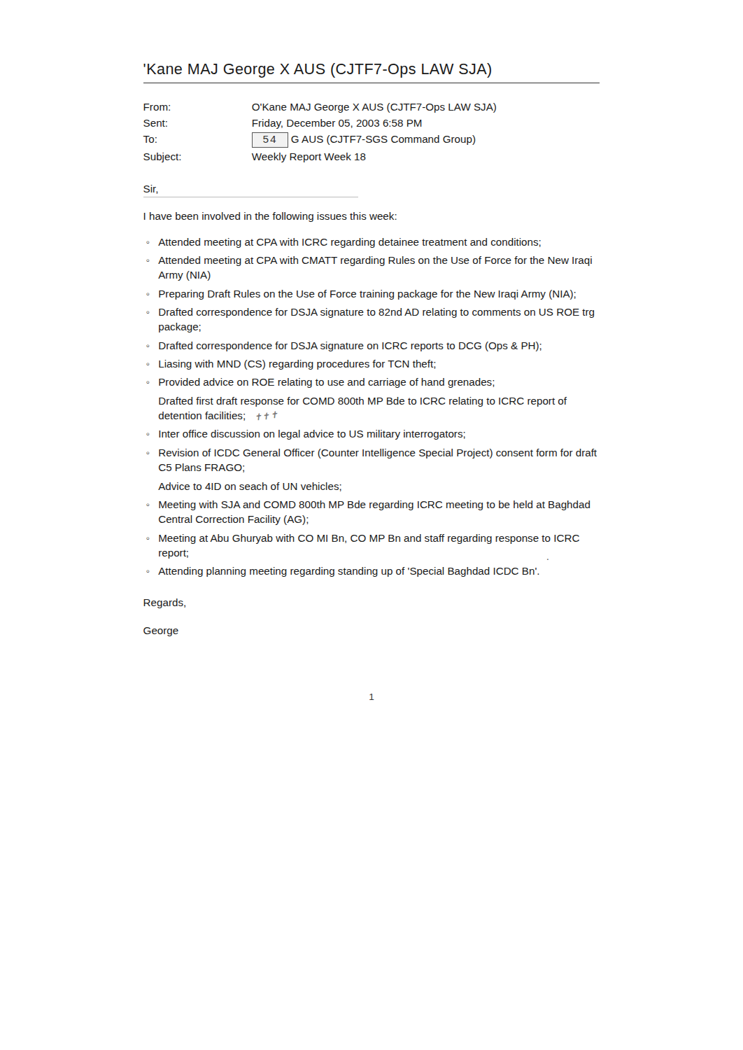'Kane MAJ George X AUS (CJTF7-Ops LAW SJA)
| From: | O'Kane MAJ George X AUS (CJTF7-Ops LAW SJA) |
| Sent: | Friday, December 05, 2003 6:58 PM |
| To: | 54 G AUS (CJTF7-SGS Command Group) |
| Subject: | Weekly Report Week 18 |
Sir,
I have been involved in the following issues this week:
Attended meeting at CPA with ICRC regarding detainee treatment and conditions;
Attended meeting at CPA with CMATT regarding Rules on the Use of Force for the New Iraqi Army (NIA)
Preparing Draft Rules on the Use of Force training package for the New Iraqi Army (NIA);
Drafted correspondence for DSJA signature to 82nd AD relating to comments on US ROE trg package;
Drafted correspondence for DSJA signature on ICRC reports to DCG (Ops & PH);
Liasing with MND (CS) regarding procedures for TCN theft;
Provided advice on ROE relating to use and carriage of hand grenades;
Drafted first draft response for COMD 800th MP Bde to ICRC relating to ICRC report of detention facilities; ✝✝✝
Inter office discussion on legal advice to US military interrogators;
Revision of ICDC General Officer (Counter Intelligence Special Project) consent form for draft C5 Plans FRAGO;
Advice to 4ID on seach of UN vehicles;
Meeting with SJA and COMD 800th MP Bde regarding ICRC meeting to be held at Baghdad Central Correction Facility (AG);
Meeting at Abu Ghuryab with CO MI Bn, CO MP Bn and staff regarding response to ICRC report;
Attending planning meeting regarding standing up of 'Special Baghdad ICDC Bn'.
Regards,
George
·
1